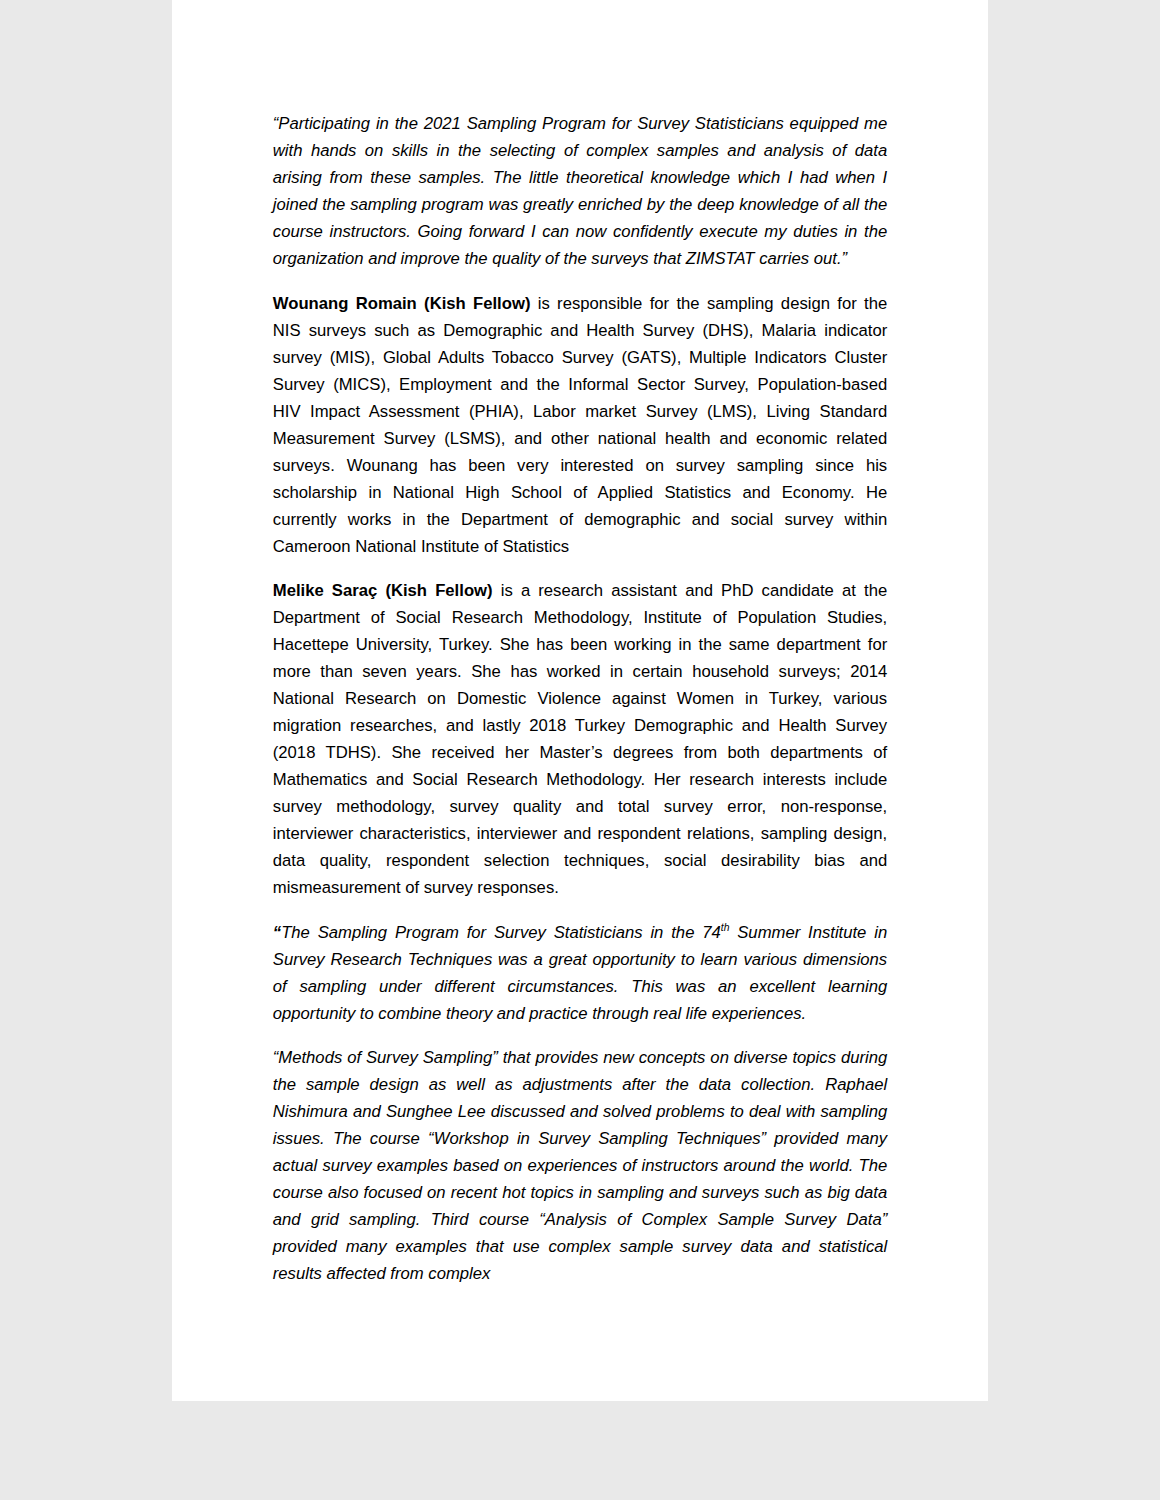“Participating in the 2021 Sampling Program for Survey Statisticians equipped me with hands on skills in the selecting of complex samples and analysis of data arising from these samples. The little theoretical knowledge which I had when I joined the sampling program was greatly enriched by the deep knowledge of all the course instructors. Going forward I can now confidently execute my duties in the organization and improve the quality of the surveys that ZIMSTAT carries out.”
Wounang Romain (Kish Fellow) is responsible for the sampling design for the NIS surveys such as Demographic and Health Survey (DHS), Malaria indicator survey (MIS), Global Adults Tobacco Survey (GATS), Multiple Indicators Cluster Survey (MICS), Employment and the Informal Sector Survey, Population-based HIV Impact Assessment (PHIA), Labor market Survey (LMS), Living Standard Measurement Survey (LSMS), and other national health and economic related surveys. Wounang has been very interested on survey sampling since his scholarship in National High School of Applied Statistics and Economy. He currently works in the Department of demographic and social survey within Cameroon National Institute of Statistics
Melike Saraç (Kish Fellow) is a research assistant and PhD candidate at the Department of Social Research Methodology, Institute of Population Studies, Hacettepe University, Turkey. She has been working in the same department for more than seven years. She has worked in certain household surveys; 2014 National Research on Domestic Violence against Women in Turkey, various migration researches, and lastly 2018 Turkey Demographic and Health Survey (2018 TDHS). She received her Master’s degrees from both departments of Mathematics and Social Research Methodology. Her research interests include survey methodology, survey quality and total survey error, non-response, interviewer characteristics, interviewer and respondent relations, sampling design, data quality, respondent selection techniques, social desirability bias and mismeasurement of survey responses.
“The Sampling Program for Survey Statisticians in the 74th Summer Institute in Survey Research Techniques was a great opportunity to learn various dimensions of sampling under different circumstances. This was an excellent learning opportunity to combine theory and practice through real life experiences.
“Methods of Survey Sampling” that provides new concepts on diverse topics during the sample design as well as adjustments after the data collection. Raphael Nishimura and Sunghee Lee discussed and solved problems to deal with sampling issues. The course “Workshop in Survey Sampling Techniques” provided many actual survey examples based on experiences of instructors around the world. The course also focused on recent hot topics in sampling and surveys such as big data and grid sampling. Third course “Analysis of Complex Sample Survey Data” provided many examples that use complex sample survey data and statistical results affected from complex